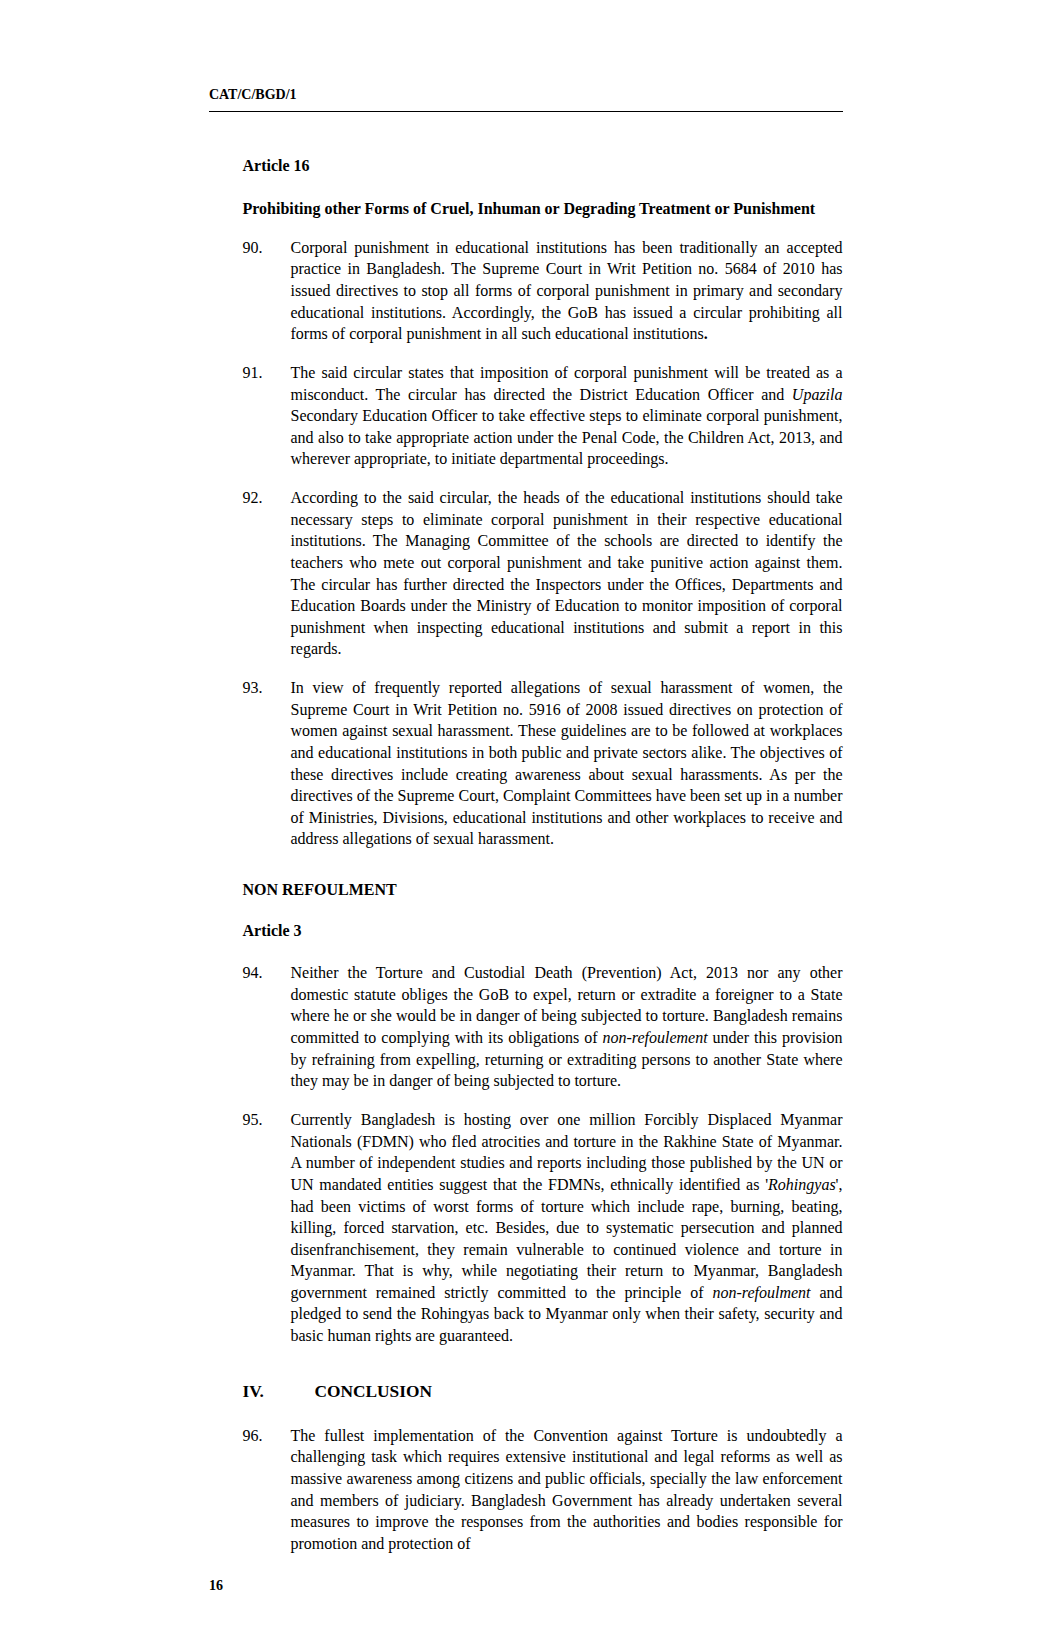CAT/C/BGD/1
Article 16
Prohibiting other Forms of Cruel, Inhuman or Degrading Treatment or Punishment
90. Corporal punishment in educational institutions has been traditionally an accepted practice in Bangladesh. The Supreme Court in Writ Petition no. 5684 of 2010 has issued directives to stop all forms of corporal punishment in primary and secondary educational institutions. Accordingly, the GoB has issued a circular prohibiting all forms of corporal punishment in all such educational institutions.
91. The said circular states that imposition of corporal punishment will be treated as a misconduct. The circular has directed the District Education Officer and Upazila Secondary Education Officer to take effective steps to eliminate corporal punishment, and also to take appropriate action under the Penal Code, the Children Act, 2013, and wherever appropriate, to initiate departmental proceedings.
92. According to the said circular, the heads of the educational institutions should take necessary steps to eliminate corporal punishment in their respective educational institutions. The Managing Committee of the schools are directed to identify the teachers who mete out corporal punishment and take punitive action against them. The circular has further directed the Inspectors under the Offices, Departments and Education Boards under the Ministry of Education to monitor imposition of corporal punishment when inspecting educational institutions and submit a report in this regards.
93. In view of frequently reported allegations of sexual harassment of women, the Supreme Court in Writ Petition no. 5916 of 2008 issued directives on protection of women against sexual harassment. These guidelines are to be followed at workplaces and educational institutions in both public and private sectors alike. The objectives of these directives include creating awareness about sexual harassments. As per the directives of the Supreme Court, Complaint Committees have been set up in a number of Ministries, Divisions, educational institutions and other workplaces to receive and address allegations of sexual harassment.
NON REFOULMENT
Article 3
94. Neither the Torture and Custodial Death (Prevention) Act, 2013 nor any other domestic statute obliges the GoB to expel, return or extradite a foreigner to a State where he or she would be in danger of being subjected to torture. Bangladesh remains committed to complying with its obligations of non-refoulement under this provision by refraining from expelling, returning or extraditing persons to another State where they may be in danger of being subjected to torture.
95. Currently Bangladesh is hosting over one million Forcibly Displaced Myanmar Nationals (FDMN) who fled atrocities and torture in the Rakhine State of Myanmar. A number of independent studies and reports including those published by the UN or UN mandated entities suggest that the FDMNs, ethnically identified as 'Rohingyas', had been victims of worst forms of torture which include rape, burning, beating, killing, forced starvation, etc. Besides, due to systematic persecution and planned disenfranchisement, they remain vulnerable to continued violence and torture in Myanmar. That is why, while negotiating their return to Myanmar, Bangladesh government remained strictly committed to the principle of non-refoulment and pledged to send the Rohingyas back to Myanmar only when their safety, security and basic human rights are guaranteed.
IV. CONCLUSION
96. The fullest implementation of the Convention against Torture is undoubtedly a challenging task which requires extensive institutional and legal reforms as well as massive awareness among citizens and public officials, specially the law enforcement and members of judiciary. Bangladesh Government has already undertaken several measures to improve the responses from the authorities and bodies responsible for promotion and protection of
16